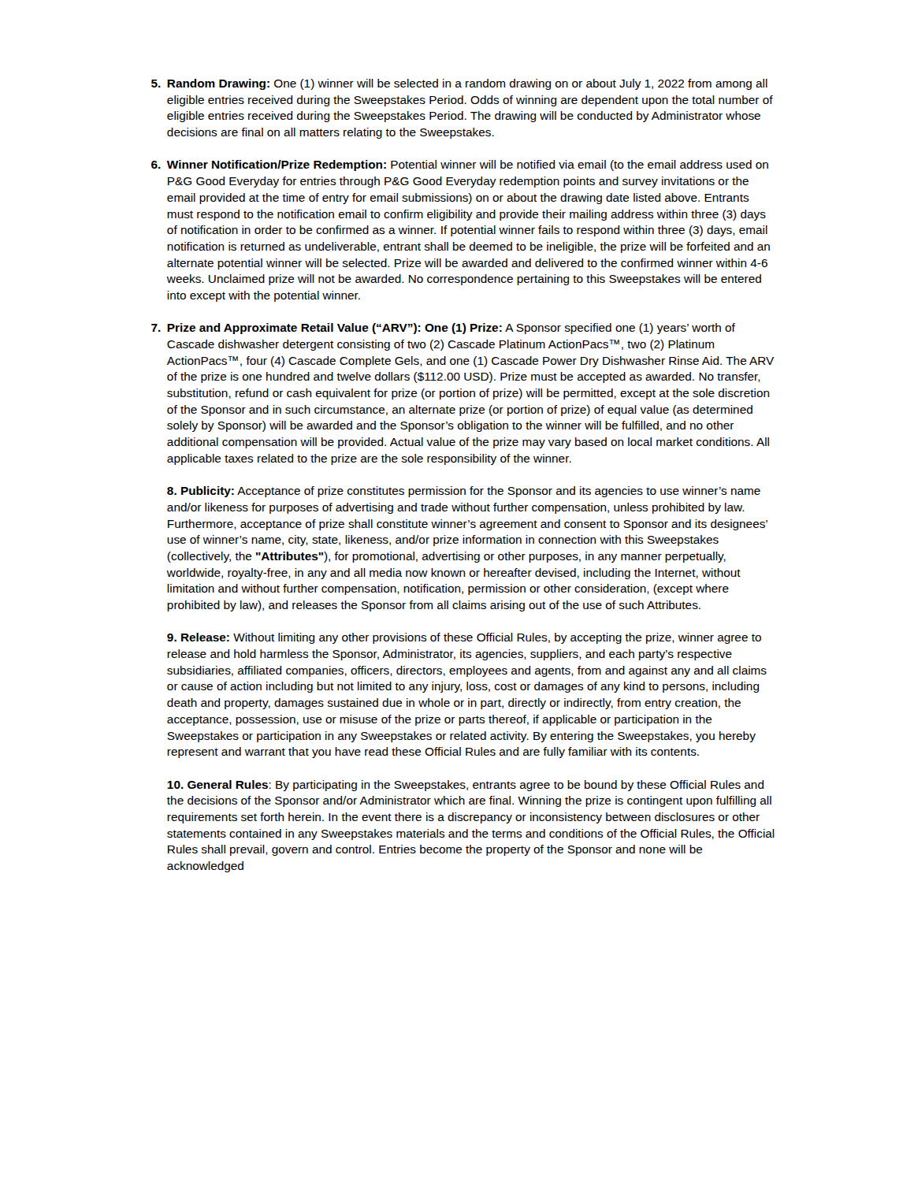5. Random Drawing: One (1) winner will be selected in a random drawing on or about July 1, 2022 from among all eligible entries received during the Sweepstakes Period. Odds of winning are dependent upon the total number of eligible entries received during the Sweepstakes Period. The drawing will be conducted by Administrator whose decisions are final on all matters relating to the Sweepstakes.
6. Winner Notification/Prize Redemption: Potential winner will be notified via email (to the email address used on P&G Good Everyday for entries through P&G Good Everyday redemption points and survey invitations or the email provided at the time of entry for email submissions) on or about the drawing date listed above. Entrants must respond to the notification email to confirm eligibility and provide their mailing address within three (3) days of notification in order to be confirmed as a winner. If potential winner fails to respond within three (3) days, email notification is returned as undeliverable, entrant shall be deemed to be ineligible, the prize will be forfeited and an alternate potential winner will be selected. Prize will be awarded and delivered to the confirmed winner within 4-6 weeks. Unclaimed prize will not be awarded. No correspondence pertaining to this Sweepstakes will be entered into except with the potential winner.
7. Prize and Approximate Retail Value (“ARV”): One (1) Prize: A Sponsor specified one (1) years’ worth of Cascade dishwasher detergent consisting of two (2) Cascade Platinum ActionPacs™, two (2) Platinum ActionPacs™, four (4) Cascade Complete Gels, and one (1) Cascade Power Dry Dishwasher Rinse Aid. The ARV of the prize is one hundred and twelve dollars ($112.00 USD). Prize must be accepted as awarded. No transfer, substitution, refund or cash equivalent for prize (or portion of prize) will be permitted, except at the sole discretion of the Sponsor and in such circumstance, an alternate prize (or portion of prize) of equal value (as determined solely by Sponsor) will be awarded and the Sponsor’s obligation to the winner will be fulfilled, and no other additional compensation will be provided. Actual value of the prize may vary based on local market conditions. All applicable taxes related to the prize are the sole responsibility of the winner.
8. Publicity: Acceptance of prize constitutes permission for the Sponsor and its agencies to use winner’s name and/or likeness for purposes of advertising and trade without further compensation, unless prohibited by law. Furthermore, acceptance of prize shall constitute winner’s agreement and consent to Sponsor and its designees’ use of winner’s name, city, state, likeness, and/or prize information in connection with this Sweepstakes (collectively, the "Attributes"), for promotional, advertising or other purposes, in any manner perpetually, worldwide, royalty-free, in any and all media now known or hereafter devised, including the Internet, without limitation and without further compensation, notification, permission or other consideration, (except where prohibited by law), and releases the Sponsor from all claims arising out of the use of such Attributes.
9. Release: Without limiting any other provisions of these Official Rules, by accepting the prize, winner agree to release and hold harmless the Sponsor, Administrator, its agencies, suppliers, and each party’s respective subsidiaries, affiliated companies, officers, directors, employees and agents, from and against any and all claims or cause of action including but not limited to any injury, loss, cost or damages of any kind to persons, including death and property, damages sustained due in whole or in part, directly or indirectly, from entry creation, the acceptance, possession, use or misuse of the prize or parts thereof, if applicable or participation in the Sweepstakes or participation in any Sweepstakes or related activity. By entering the Sweepstakes, you hereby represent and warrant that you have read these Official Rules and are fully familiar with its contents.
10. General Rules: By participating in the Sweepstakes, entrants agree to be bound by these Official Rules and the decisions of the Sponsor and/or Administrator which are final. Winning the prize is contingent upon fulfilling all requirements set forth herein. In the event there is a discrepancy or inconsistency between disclosures or other statements contained in any Sweepstakes materials and the terms and conditions of the Official Rules, the Official Rules shall prevail, govern and control. Entries become the property of the Sponsor and none will be acknowledged